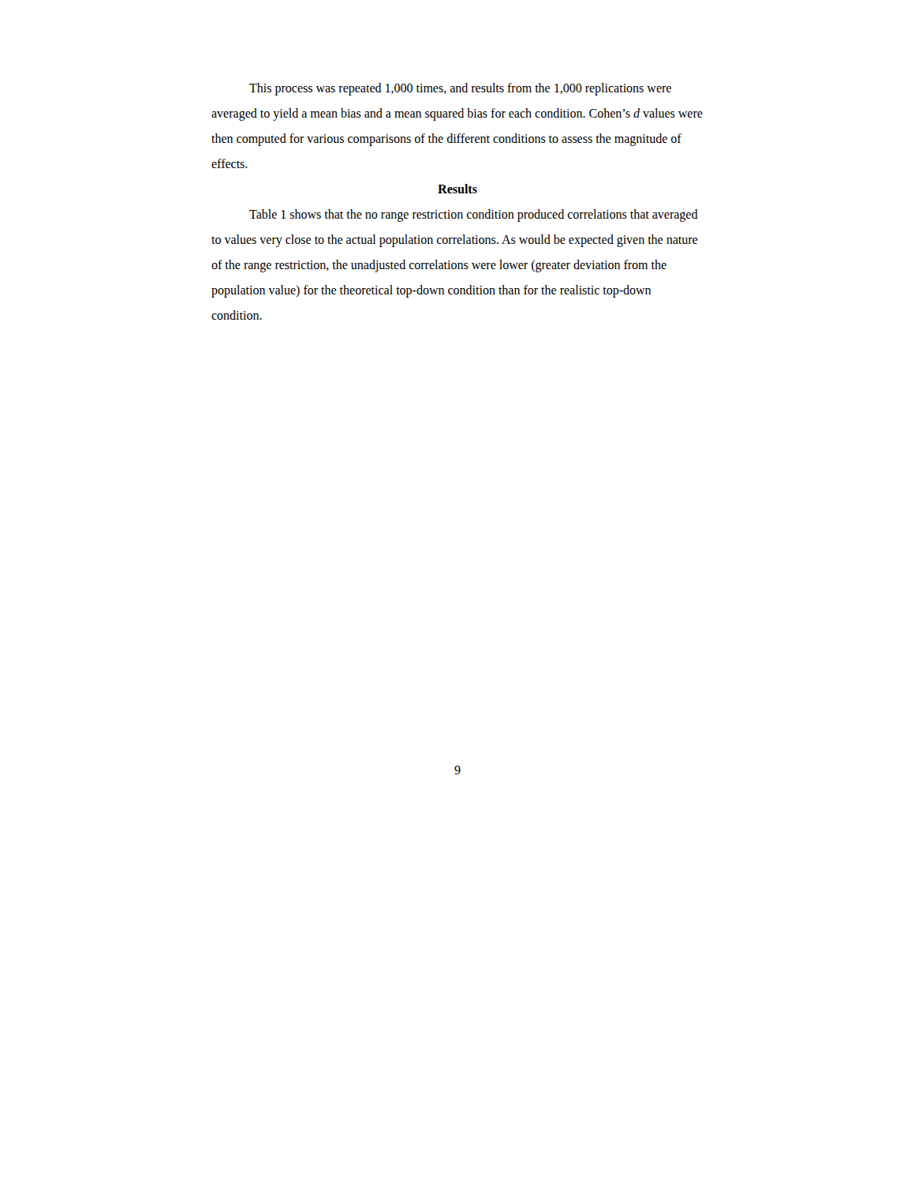This process was repeated 1,000 times, and results from the 1,000 replications were averaged to yield a mean bias and a mean squared bias for each condition. Cohen’s d values were then computed for various comparisons of the different conditions to assess the magnitude of effects.
Results
Table 1 shows that the no range restriction condition produced correlations that averaged to values very close to the actual population correlations. As would be expected given the nature of the range restriction, the unadjusted correlations were lower (greater deviation from the population value) for the theoretical top-down condition than for the realistic top-down condition.
9